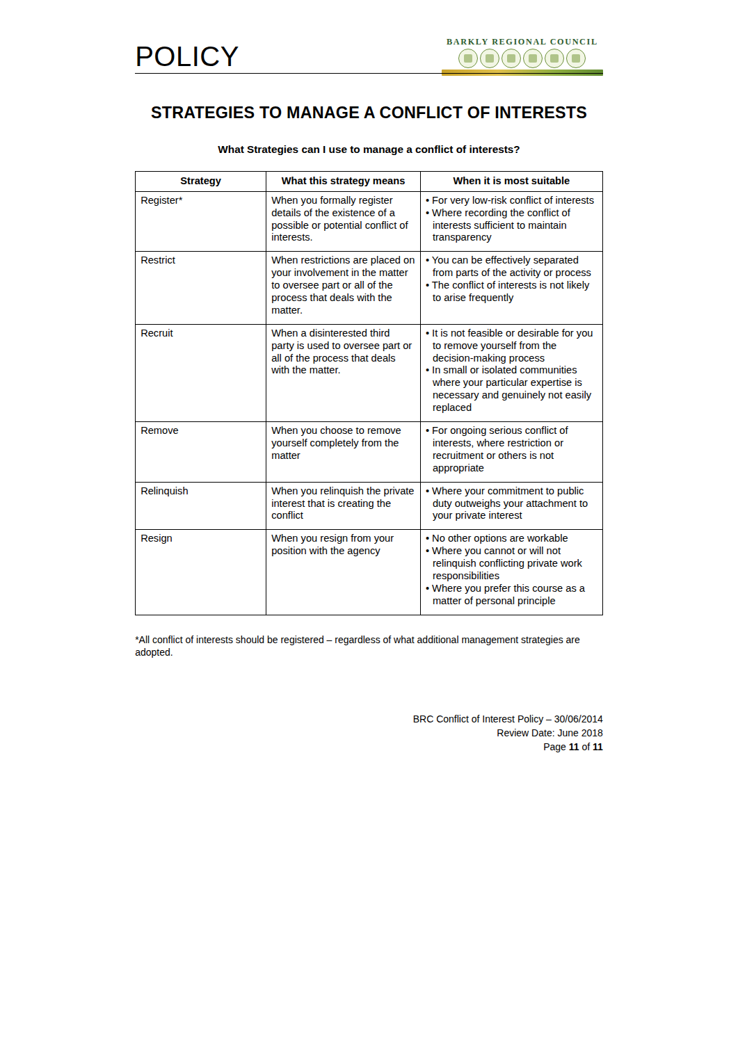POLICY
BARKLY REGIONAL COUNCIL
STRATEGIES TO MANAGE A CONFLICT OF INTERESTS
What Strategies can I use to manage a conflict of interests?
| Strategy | What this strategy means | When it is most suitable |
| --- | --- | --- |
| Register* | When you formally register details of the existence of a possible or potential conflict of interests. | • For very low-risk conflict of interests • Where recording the conflict of interests sufficient to maintain transparency |
| Restrict | When restrictions are placed on your involvement in the matter to oversee part or all of the process that deals with the matter. | • You can be effectively separated from parts of the activity or process • The conflict of interests is not likely to arise frequently |
| Recruit | When a disinterested third party is used to oversee part or all of the process that deals with the matter. | • It is not feasible or desirable for you to remove yourself from the decision-making process • In small or isolated communities where your particular expertise is necessary and genuinely not easily replaced |
| Remove | When you choose to remove yourself completely from the matter | • For ongoing serious conflict of interests, where restriction or recruitment or others is not appropriate |
| Relinquish | When you relinquish the private interest that is creating the conflict | • Where your commitment to public duty outweighs your attachment to your private interest |
| Resign | When you resign from your position with the agency | • No other options are workable • Where you cannot or will not relinquish conflicting private work responsibilities • Where you prefer this course as a matter of personal principle |
*All conflict of interests should be registered – regardless of what additional management strategies are adopted.
BRC Conflict of Interest Policy – 30/06/2014
Review Date: June 2018
Page 11 of 11